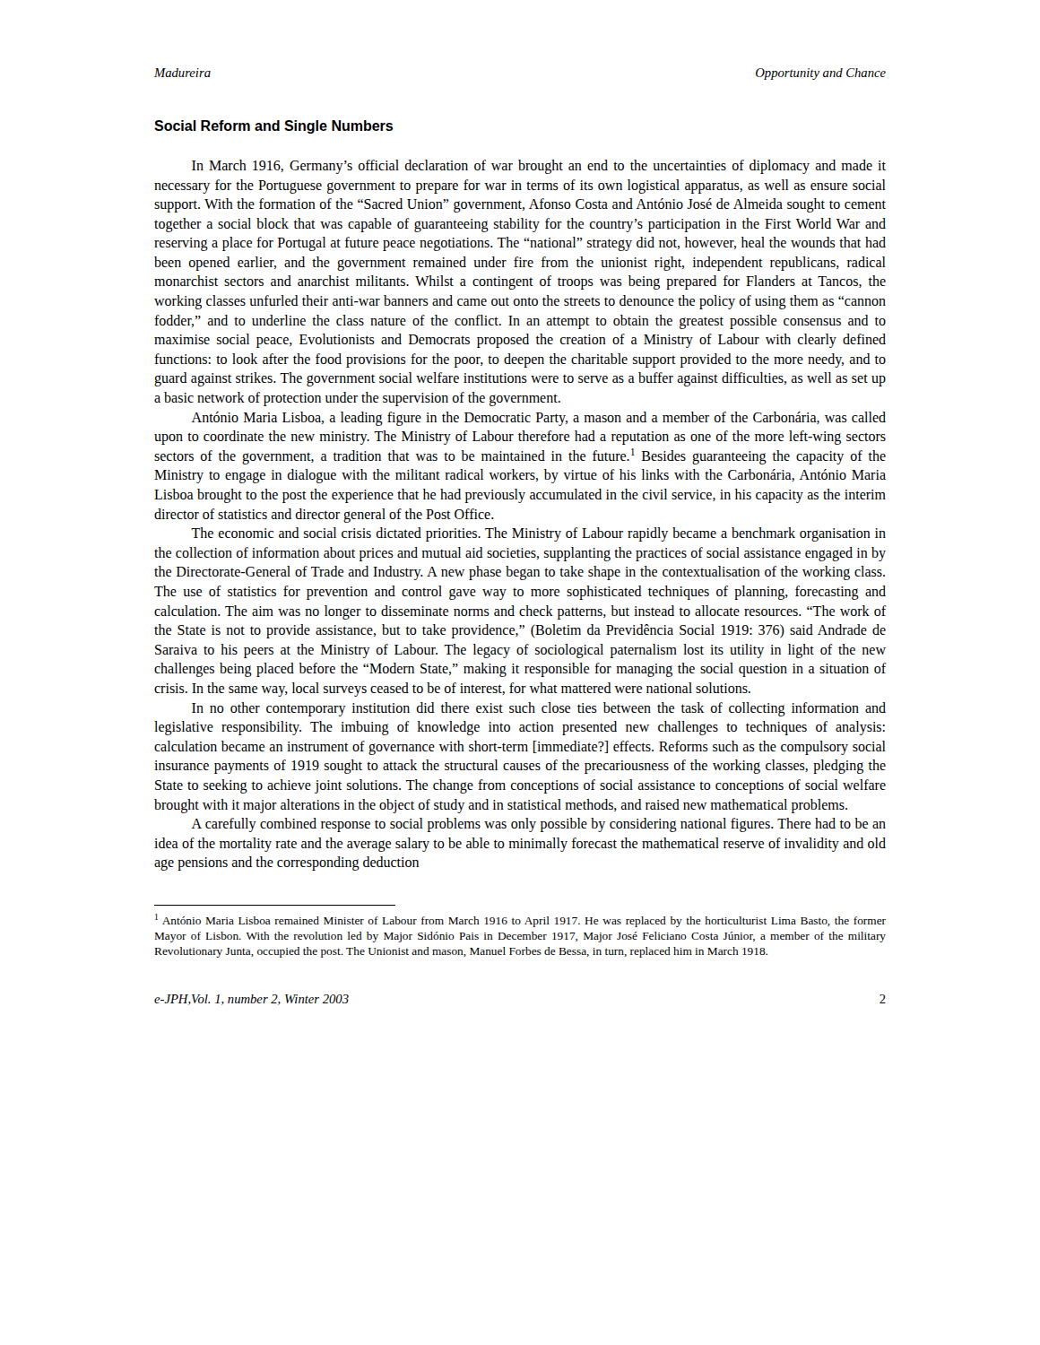Madureira Opportunity and Chance
Social Reform and Single Numbers
In March 1916, Germany’s official declaration of war brought an end to the uncertainties of diplomacy and made it necessary for the Portuguese government to prepare for war in terms of its own logistical apparatus, as well as ensure social support. With the formation of the “Sacred Union” government, Afonso Costa and António José de Almeida sought to cement together a social block that was capable of guaranteeing stability for the country’s participation in the First World War and reserving a place for Portugal at future peace negotiations. The “national” strategy did not, however, heal the wounds that had been opened earlier, and the government remained under fire from the unionist right, independent republicans, radical monarchist sectors and anarchist militants. Whilst a contingent of troops was being prepared for Flanders at Tancos, the working classes unfurled their anti-war banners and came out onto the streets to denounce the policy of using them as “cannon fodder,” and to underline the class nature of the conflict. In an attempt to obtain the greatest possible consensus and to maximise social peace, Evolutionists and Democrats proposed the creation of a Ministry of Labour with clearly defined functions: to look after the food provisions for the poor, to deepen the charitable support provided to the more needy, and to guard against strikes. The government social welfare institutions were to serve as a buffer against difficulties, as well as set up a basic network of protection under the supervision of the government.
António Maria Lisboa, a leading figure in the Democratic Party, a mason and a member of the Carbonária, was called upon to coordinate the new ministry. The Ministry of Labour therefore had a reputation as one of the more left-wing sectors sectors of the government, a tradition that was to be maintained in the future.1 Besides guaranteeing the capacity of the Ministry to engage in dialogue with the militant radical workers, by virtue of his links with the Carbonária, António Maria Lisboa brought to the post the experience that he had previously accumulated in the civil service, in his capacity as the interim director of statistics and director general of the Post Office.
The economic and social crisis dictated priorities. The Ministry of Labour rapidly became a benchmark organisation in the collection of information about prices and mutual aid societies, supplanting the practices of social assistance engaged in by the Directorate-General of Trade and Industry. A new phase began to take shape in the contextualisation of the working class. The use of statistics for prevention and control gave way to more sophisticated techniques of planning, forecasting and calculation. The aim was no longer to disseminate norms and check patterns, but instead to allocate resources. “The work of the State is not to provide assistance, but to take providence,” (Boletim da Previdência Social 1919: 376) said Andrade de Saraiva to his peers at the Ministry of Labour. The legacy of sociological paternalism lost its utility in light of the new challenges being placed before the “Modern State,” making it responsible for managing the social question in a situation of crisis. In the same way, local surveys ceased to be of interest, for what mattered were national solutions.
In no other contemporary institution did there exist such close ties between the task of collecting information and legislative responsibility. The imbuing of knowledge into action presented new challenges to techniques of analysis: calculation became an instrument of governance with short-term [immediate?] effects. Reforms such as the compulsory social insurance payments of 1919 sought to attack the structural causes of the precariousness of the working classes, pledging the State to seeking to achieve joint solutions. The change from conceptions of social assistance to conceptions of social welfare brought with it major alterations in the object of study and in statistical methods, and raised new mathematical problems.
A carefully combined response to social problems was only possible by considering national figures. There had to be an idea of the mortality rate and the average salary to be able to minimally forecast the mathematical reserve of invalidity and old age pensions and the corresponding deduction
1 António Maria Lisboa remained Minister of Labour from March 1916 to April 1917. He was replaced by the horticulturist Lima Basto, the former Mayor of Lisbon. With the revolution led by Major Sidónio Pais in December 1917, Major José Feliciano Costa Júnior, a member of the military Revolutionary Junta, occupied the post. The Unionist and mason, Manuel Forbes de Bessa, in turn, replaced him in March 1918.
e-JPH,Vol. 1, number 2, Winter 2003 2